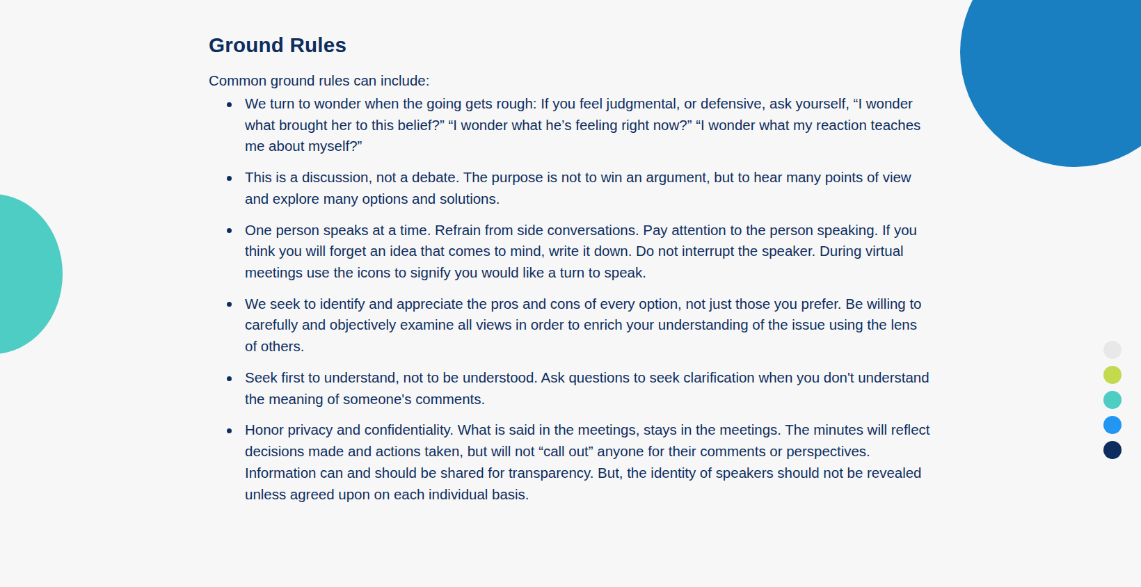Ground Rules
Common ground rules can include:
We turn to wonder when the going gets rough: If you feel judgmental, or defensive, ask yourself, “I wonder what brought her to this belief?” “I wonder what he’s feeling right now?” “I wonder what my reaction teaches me about myself?”
This is a discussion, not a debate. The purpose is not to win an argument, but to hear many points of view and explore many options and solutions.
One person speaks at a time. Refrain from side conversations. Pay attention to the person speaking. If you think you will forget an idea that comes to mind, write it down. Do not interrupt the speaker. During virtual meetings use the icons to signify you would like a turn to speak.
We seek to identify and appreciate the pros and cons of every option, not just those you prefer. Be willing to carefully and objectively examine all views in order to enrich your understanding of the issue using the lens of others.
Seek first to understand, not to be understood. Ask questions to seek clarification when you don't understand the meaning of someone's comments.
Honor privacy and confidentiality. What is said in the meetings, stays in the meetings. The minutes will reflect decisions made and actions taken, but will not “call out” anyone for their comments or perspectives. Information can and should be shared for transparency. But, the identity of speakers should not be revealed unless agreed upon on each individual basis.